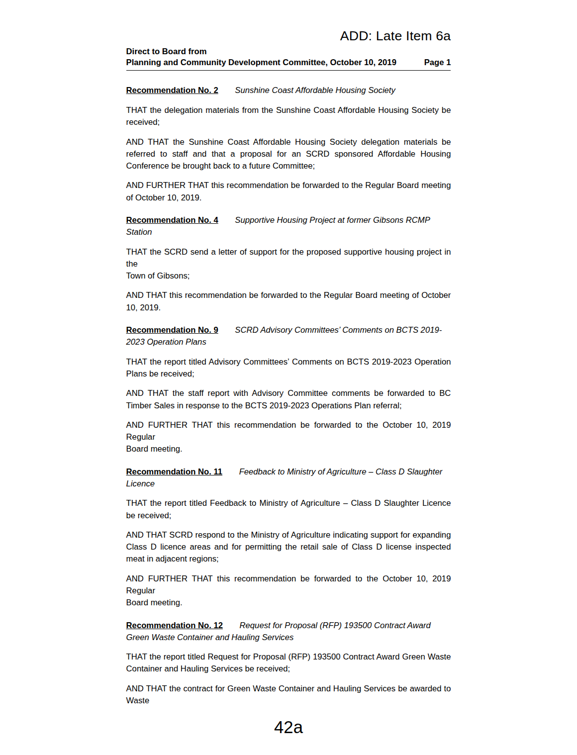ADD: Late Item 6a
Direct to Board from
Planning and Community Development Committee, October 10, 2019 Page 1
Recommendation No. 2 Sunshine Coast Affordable Housing Society
THAT the delegation materials from the Sunshine Coast Affordable Housing Society be received;
AND THAT the Sunshine Coast Affordable Housing Society delegation materials be referred to staff and that a proposal for an SCRD sponsored Affordable Housing Conference be brought back to a future Committee;
AND FURTHER THAT this recommendation be forwarded to the Regular Board meeting of October 10, 2019.
Recommendation No. 4 Supportive Housing Project at former Gibsons RCMP Station
THAT the SCRD send a letter of support for the proposed supportive housing project in the
Town of Gibsons;
AND THAT this recommendation be forwarded to the Regular Board meeting of October 10, 2019.
Recommendation No. 9 SCRD Advisory Committees’ Comments on BCTS 2019-2023 Operation Plans
THAT the report titled Advisory Committees’ Comments on BCTS 2019-2023 Operation Plans be received;
AND THAT the staff report with Advisory Committee comments be forwarded to BC Timber Sales in response to the BCTS 2019-2023 Operations Plan referral;
AND FURTHER THAT this recommendation be forwarded to the October 10, 2019 Regular
Board meeting.
Recommendation No. 11 Feedback to Ministry of Agriculture – Class D Slaughter Licence
THAT the report titled Feedback to Ministry of Agriculture – Class D Slaughter Licence be received;
AND THAT SCRD respond to the Ministry of Agriculture indicating support for expanding Class D licence areas and for permitting the retail sale of Class D license inspected meat in adjacent regions;
AND FURTHER THAT this recommendation be forwarded to the October 10, 2019 Regular
Board meeting.
Recommendation No. 12 Request for Proposal (RFP) 193500 Contract Award Green Waste Container and Hauling Services
THAT the report titled Request for Proposal (RFP) 193500 Contract Award Green Waste Container and Hauling Services be received;
AND THAT the contract for Green Waste Container and Hauling Services be awarded to Waste
42a